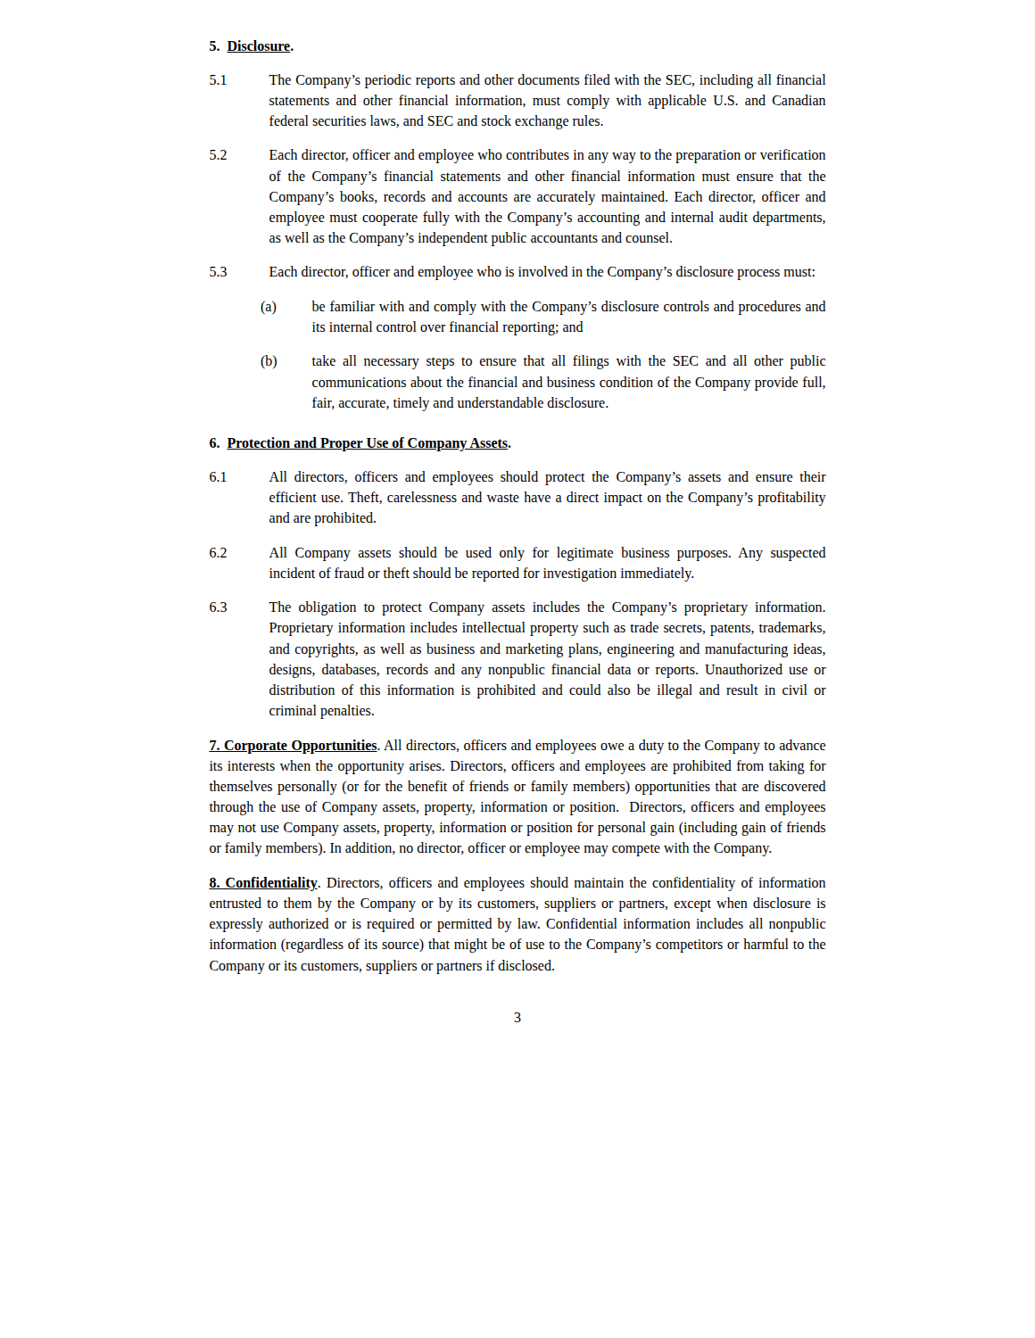5. Disclosure.
5.1 The Company’s periodic reports and other documents filed with the SEC, including all financial statements and other financial information, must comply with applicable U.S. and Canadian federal securities laws, and SEC and stock exchange rules.
5.2 Each director, officer and employee who contributes in any way to the preparation or verification of the Company’s financial statements and other financial information must ensure that the Company’s books, records and accounts are accurately maintained. Each director, officer and employee must cooperate fully with the Company’s accounting and internal audit departments, as well as the Company’s independent public accountants and counsel.
5.3 Each director, officer and employee who is involved in the Company’s disclosure process must:
(a) be familiar with and comply with the Company’s disclosure controls and procedures and its internal control over financial reporting; and
(b) take all necessary steps to ensure that all filings with the SEC and all other public communications about the financial and business condition of the Company provide full, fair, accurate, timely and understandable disclosure.
6. Protection and Proper Use of Company Assets.
6.1 All directors, officers and employees should protect the Company’s assets and ensure their efficient use. Theft, carelessness and waste have a direct impact on the Company’s profitability and are prohibited.
6.2 All Company assets should be used only for legitimate business purposes. Any suspected incident of fraud or theft should be reported for investigation immediately.
6.3 The obligation to protect Company assets includes the Company’s proprietary information. Proprietary information includes intellectual property such as trade secrets, patents, trademarks, and copyrights, as well as business and marketing plans, engineering and manufacturing ideas, designs, databases, records and any nonpublic financial data or reports. Unauthorized use or distribution of this information is prohibited and could also be illegal and result in civil or criminal penalties.
7. Corporate Opportunities. All directors, officers and employees owe a duty to the Company to advance its interests when the opportunity arises. Directors, officers and employees are prohibited from taking for themselves personally (or for the benefit of friends or family members) opportunities that are discovered through the use of Company assets, property, information or position. Directors, officers and employees may not use Company assets, property, information or position for personal gain (including gain of friends or family members). In addition, no director, officer or employee may compete with the Company.
8. Confidentiality. Directors, officers and employees should maintain the confidentiality of information entrusted to them by the Company or by its customers, suppliers or partners, except when disclosure is expressly authorized or is required or permitted by law. Confidential information includes all nonpublic information (regardless of its source) that might be of use to the Company’s competitors or harmful to the Company or its customers, suppliers or partners if disclosed.
3